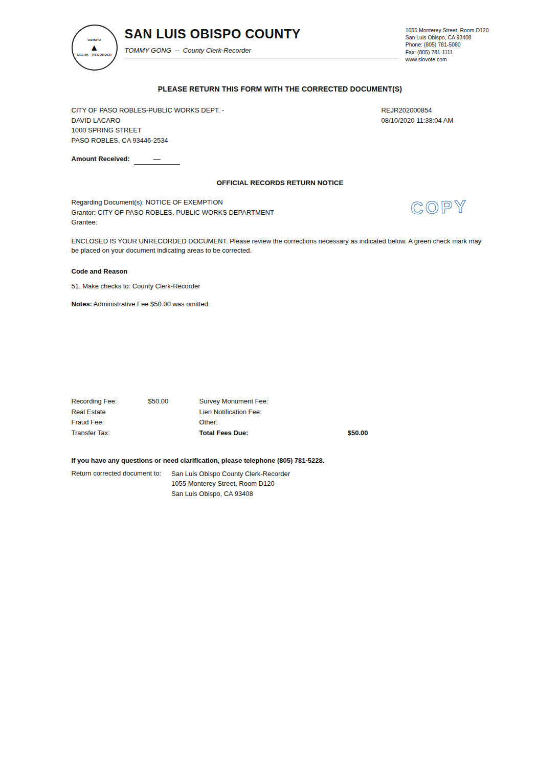Obispo
▲
Clerk · Recorder
SAN LUIS OBISPO COUNTY
TOMMY GONG -- County Clerk-Recorder
1055 Monterey Street, Room D120
San Luis Obispo, CA 93408
Phone: (805) 781-5080
Fax: (805) 781-1111
www.slovote.com
PLEASE RETURN THIS FORM WITH THE CORRECTED DOCUMENT(S)
CITY OF PASO ROBLES-PUBLIC WORKS DEPT. -
DAVID LACARO
1000 SPRING STREET
PASO ROBLES, CA 93446-2534
REJR202000854
08/10/2020 11:38:04 AM
Amount Received: —
OFFICIAL RECORDS RETURN NOTICE
COPY
Regarding Document(s): NOTICE OF EXEMPTION
Grantor: CITY OF PASO ROBLES, PUBLIC WORKS DEPARTMENT
Grantee:
ENCLOSED IS YOUR UNRECORDED DOCUMENT. Please review the corrections necessary as indicated below. A green check mark may be placed on your document indicating areas to be corrected.
Code and Reason
51. Make checks to: County Clerk-Recorder
Notes: Administrative Fee $50.00 was omitted.
Recording Fee:
Real Estate
Fraud Fee:
Transfer Tax:
$50.00
Survey Monument Fee: Lien Notification Fee: Other: Total Fees Due:$50.00
If you have any questions or need clarification, please telephone (805) 781-5228.
Return corrected document to:
San Luis Obispo County Clerk-Recorder
1055 Monterey Street, Room D120
San Luis Obispo, CA 93408